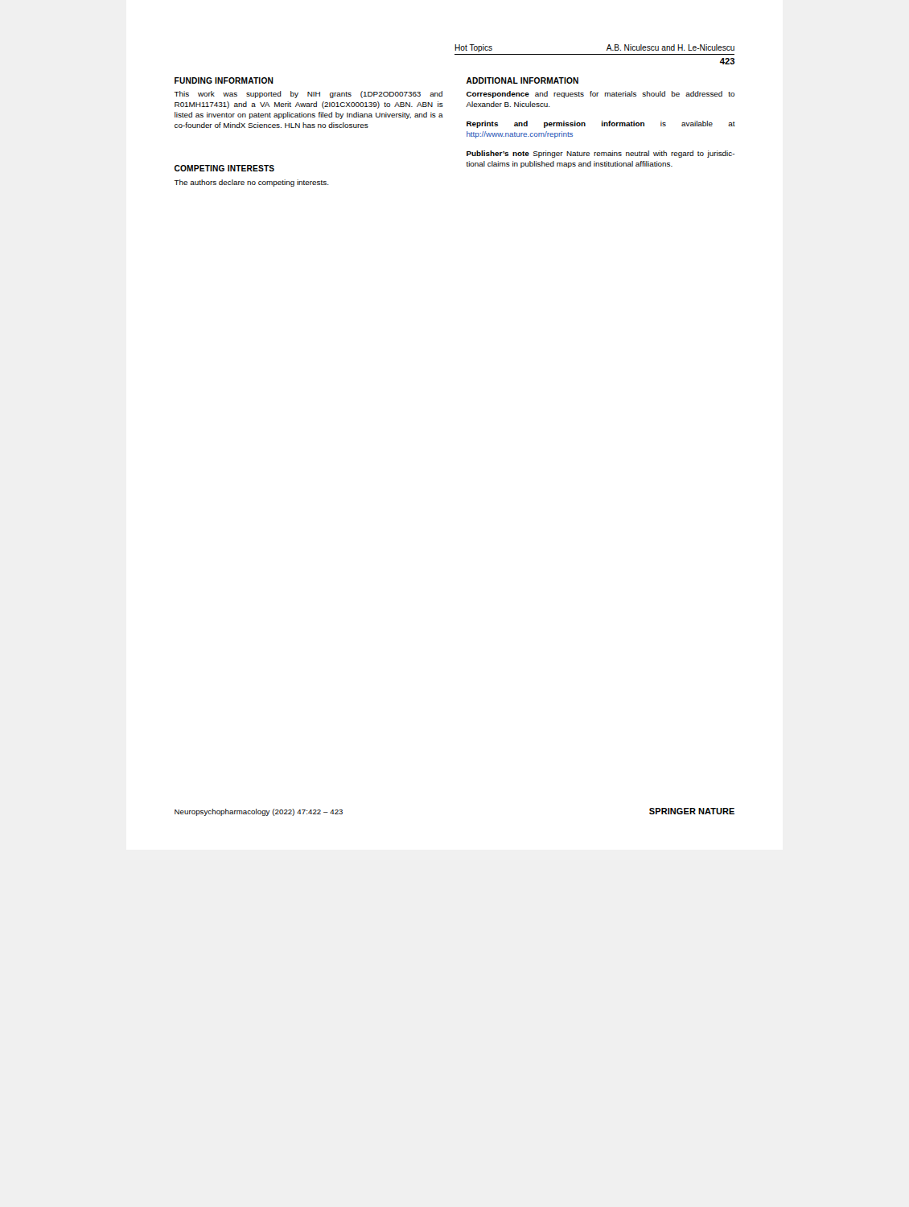Hot Topics A.B. Niculescu and H. Le-Niculescu
423
Funding information
This work was supported by NIH grants (1DP2OD007363 and R01MH117431) and a VA Merit Award (2I01CX000139) to ABN. ABN is listed as inventor on patent applications filed by Indiana University, and is a co-founder of MindX Sciences. HLN has no disclosures
Competing interests
The authors declare no competing interests.
Additional information
Correspondence and requests for materials should be addressed to Alexander B. Niculescu.
Reprints and permission information is available at http://www.nature.com/reprints
Publisher’s note Springer Nature remains neutral with regard to jurisdictional claims in published maps and institutional affiliations.
Neuropsychopharmacology (2022) 47:422 – 423
SPRINGER NATURE